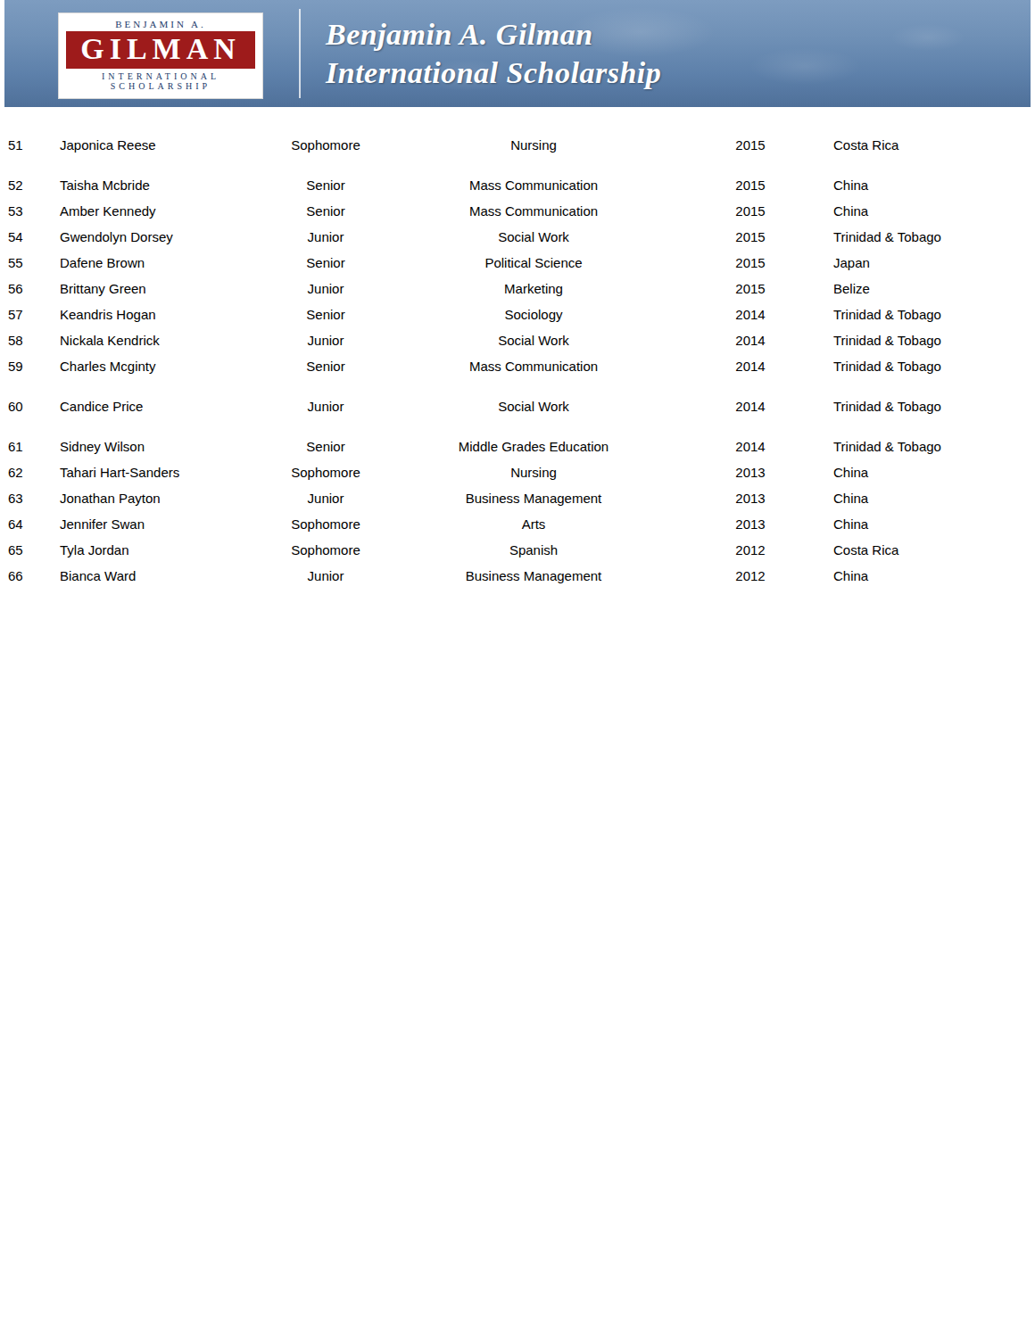BENJAMIN A.
GILMAN
INTERNATIONAL
SCHOLARSHIP
Benjamin A. Gilman International Scholarship
| 51 | Japonica Reese | Sophomore | Nursing | 2015 | Costa Rica |
| 52 | Taisha Mcbride | Senior | Mass Communication | 2015 | China |
| 53 | Amber Kennedy | Senior | Mass Communication | 2015 | China |
| 54 | Gwendolyn Dorsey | Junior | Social Work | 2015 | Trinidad & Tobago |
| 55 | Dafene Brown | Senior | Political Science | 2015 | Japan |
| 56 | Brittany Green | Junior | Marketing | 2015 | Belize |
| 57 | Keandris Hogan | Senior | Sociology | 2014 | Trinidad & Tobago |
| 58 | Nickala Kendrick | Junior | Social Work | 2014 | Trinidad & Tobago |
| 59 | Charles Mcginty | Senior | Mass Communication | 2014 | Trinidad & Tobago |
| 60 | Candice Price | Junior | Social Work | 2014 | Trinidad & Tobago |
| 61 | Sidney Wilson | Senior | Middle Grades Education | 2014 | Trinidad & Tobago |
| 62 | Tahari Hart-Sanders | Sophomore | Nursing | 2013 | China |
| 63 | Jonathan Payton | Junior | Business Management | 2013 | China |
| 64 | Jennifer Swan | Sophomore | Arts | 2013 | China |
| 65 | Tyla Jordan | Sophomore | Spanish | 2012 | Costa Rica |
| 66 | Bianca Ward | Junior | Business Management | 2012 | China |